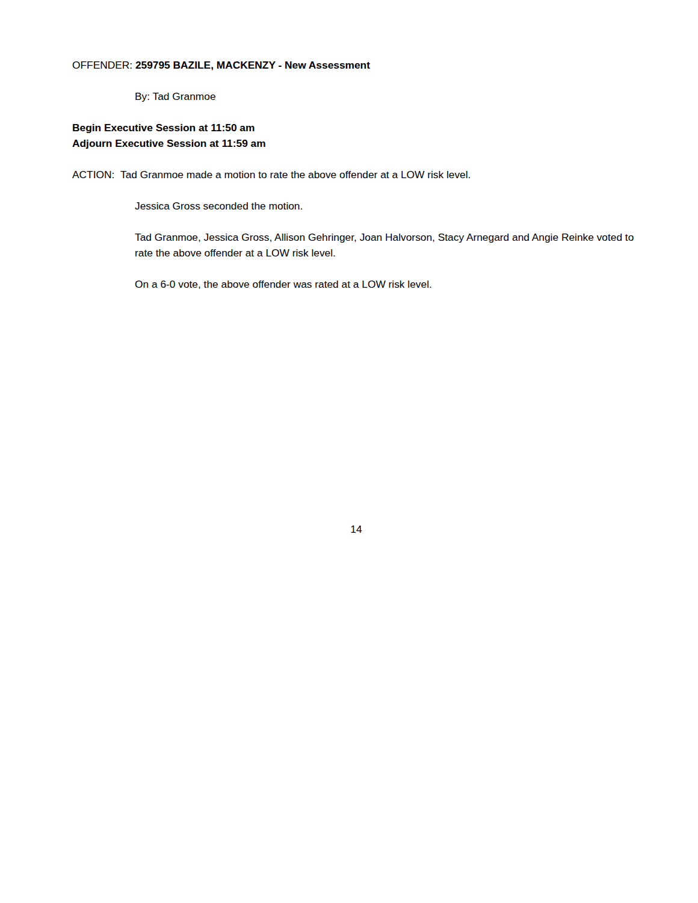OFFENDER: 259795 BAZILE, MACKENZY - New Assessment
By: Tad Granmoe
Begin Executive Session at 11:50 am
Adjourn Executive Session at 11:59 am
ACTION: Tad Granmoe made a motion to rate the above offender at a LOW risk level.
Jessica Gross seconded the motion.
Tad Granmoe, Jessica Gross, Allison Gehringer, Joan Halvorson, Stacy Arnegard and Angie Reinke voted to rate the above offender at a LOW risk level.
On a 6-0 vote, the above offender was rated at a LOW risk level.
14